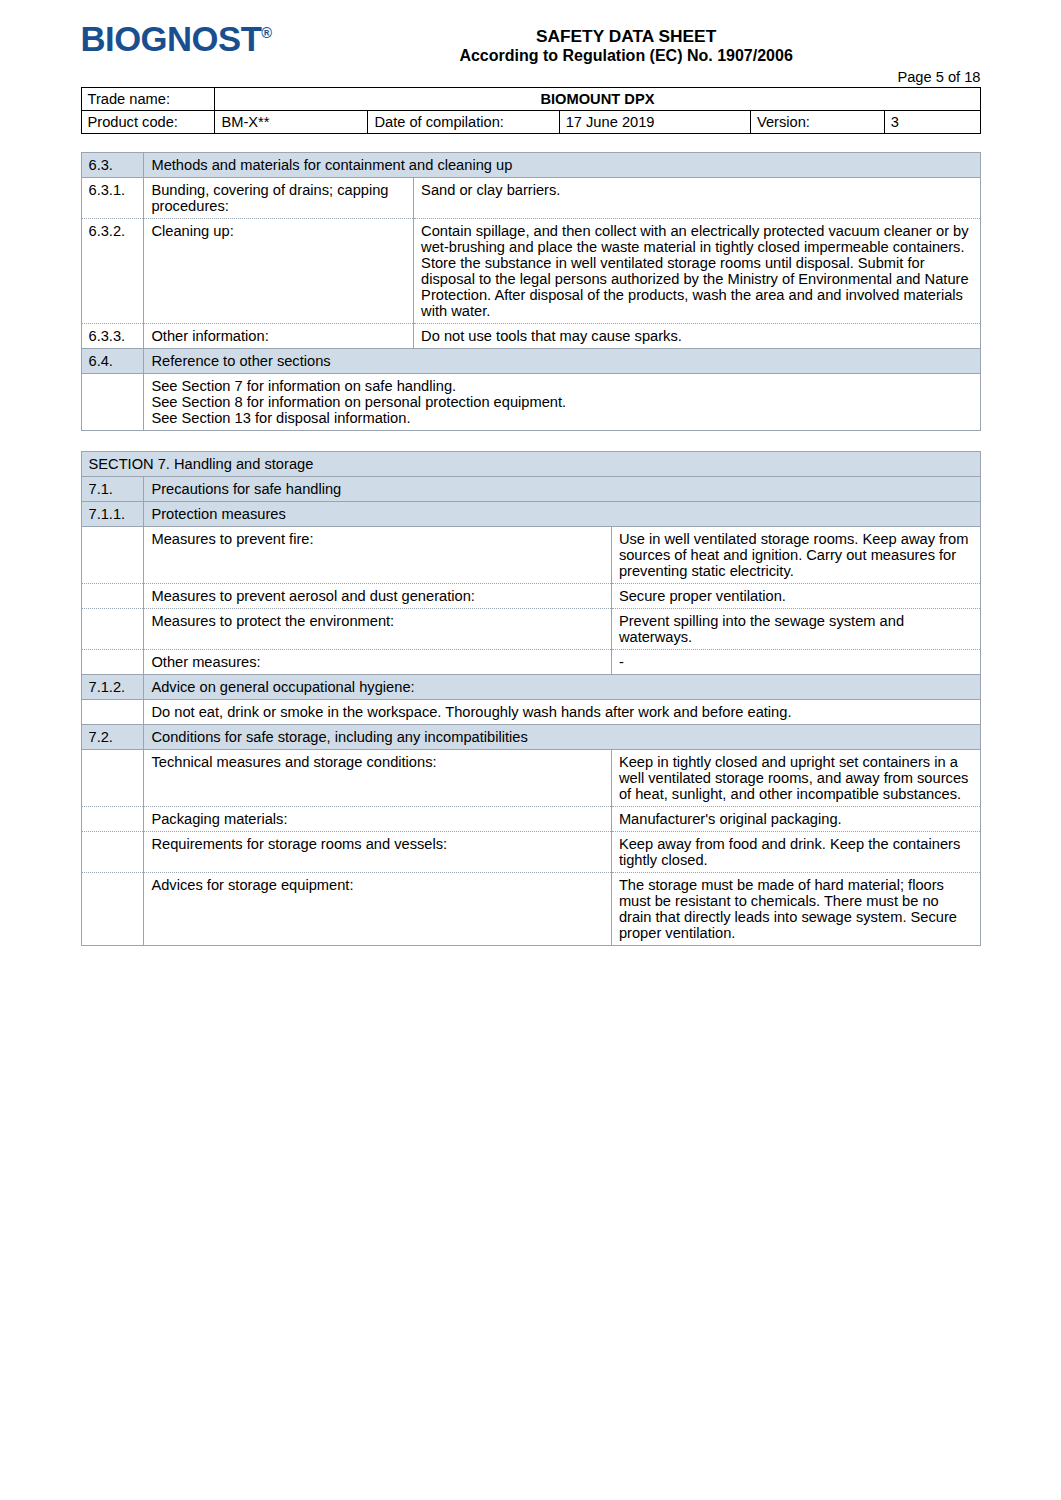BIOGNOST®
SAFETY DATA SHEET
According to Regulation (EC) No. 1907/2006
Page 5 of 18
| Trade name: | BIOMOUNT DPX |
| Product code: | BM-X** | Date of compilation: | 17 June 2019 | Version: | 3 |
| 6.3. | Methods and materials for containment and cleaning up |
| 6.3.1. | Bunding, covering of drains; capping procedures: | Sand or clay barriers. |
| 6.3.2. | Cleaning up: | Contain spillage, and then collect with an electrically protected vacuum cleaner or by wet-brushing and place the waste material in tightly closed impermeable containers. Store the substance in well ventilated storage rooms until disposal. Submit for disposal to the legal persons authorized by the Ministry of Environmental and Nature Protection. After disposal of the products, wash the area and and involved materials with water. |
| 6.3.3. | Other information: | Do not use tools that may cause sparks. |
| 6.4. | Reference to other sections |
| | See Section 7 for information on safe handling. See Section 8 for information on personal protection equipment. See Section 13 for disposal information. |
| SECTION 7. Handling and storage |
| 7.1. | Precautions for safe handling |
| 7.1.1. | Protection measures |
| | Measures to prevent fire: | Use in well ventilated storage rooms. Keep away from sources of heat and ignition. Carry out measures for preventing static electricity. |
| | Measures to prevent aerosol and dust generation: | Secure proper ventilation. |
| | Measures to protect the environment: | Prevent spilling into the sewage system and waterways. |
| | Other measures: | - |
| 7.1.2. | Advice on general occupational hygiene: |
| | Do not eat, drink or smoke in the workspace. Thoroughly wash hands after work and before eating. |
| 7.2. | Conditions for safe storage, including any incompatibilities |
| | Technical measures and storage conditions: | Keep in tightly closed and upright set containers in a well ventilated storage rooms, and away from sources of heat, sunlight, and other incompatible substances. |
| | Packaging materials: | Manufacturer's original packaging. |
| | Requirements for storage rooms and vessels: | Keep away from food and drink. Keep the containers tightly closed. |
| | Advices for storage equipment: | The storage must be made of hard material; floors must be resistant to chemicals. There must be no drain that directly leads into sewage system. Secure proper ventilation. |